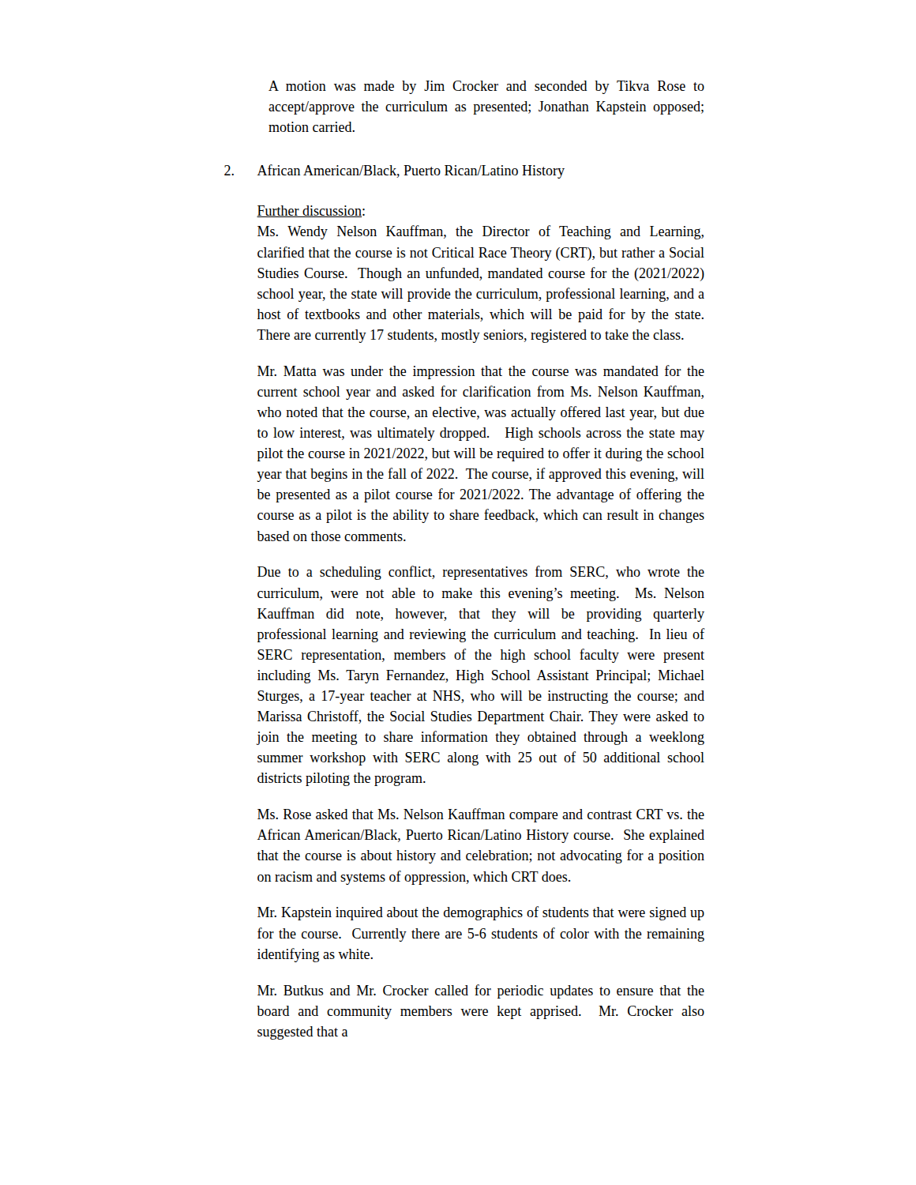A motion was made by Jim Crocker and seconded by Tikva Rose to accept/approve the curriculum as presented; Jonathan Kapstein opposed; motion carried.
African American/Black, Puerto Rican/Latino History
Further discussion:
Ms. Wendy Nelson Kauffman, the Director of Teaching and Learning, clarified that the course is not Critical Race Theory (CRT), but rather a Social Studies Course. Though an unfunded, mandated course for the (2021/2022) school year, the state will provide the curriculum, professional learning, and a host of textbooks and other materials, which will be paid for by the state. There are currently 17 students, mostly seniors, registered to take the class.
Mr. Matta was under the impression that the course was mandated for the current school year and asked for clarification from Ms. Nelson Kauffman, who noted that the course, an elective, was actually offered last year, but due to low interest, was ultimately dropped. High schools across the state may pilot the course in 2021/2022, but will be required to offer it during the school year that begins in the fall of 2022. The course, if approved this evening, will be presented as a pilot course for 2021/2022. The advantage of offering the course as a pilot is the ability to share feedback, which can result in changes based on those comments.
Due to a scheduling conflict, representatives from SERC, who wrote the curriculum, were not able to make this evening’s meeting. Ms. Nelson Kauffman did note, however, that they will be providing quarterly professional learning and reviewing the curriculum and teaching. In lieu of SERC representation, members of the high school faculty were present including Ms. Taryn Fernandez, High School Assistant Principal; Michael Sturges, a 17-year teacher at NHS, who will be instructing the course; and Marissa Christoff, the Social Studies Department Chair. They were asked to join the meeting to share information they obtained through a weeklong summer workshop with SERC along with 25 out of 50 additional school districts piloting the program.
Ms. Rose asked that Ms. Nelson Kauffman compare and contrast CRT vs. the African American/Black, Puerto Rican/Latino History course. She explained that the course is about history and celebration; not advocating for a position on racism and systems of oppression, which CRT does.
Mr. Kapstein inquired about the demographics of students that were signed up for the course. Currently there are 5-6 students of color with the remaining identifying as white.
Mr. Butkus and Mr. Crocker called for periodic updates to ensure that the board and community members were kept apprised. Mr. Crocker also suggested that a